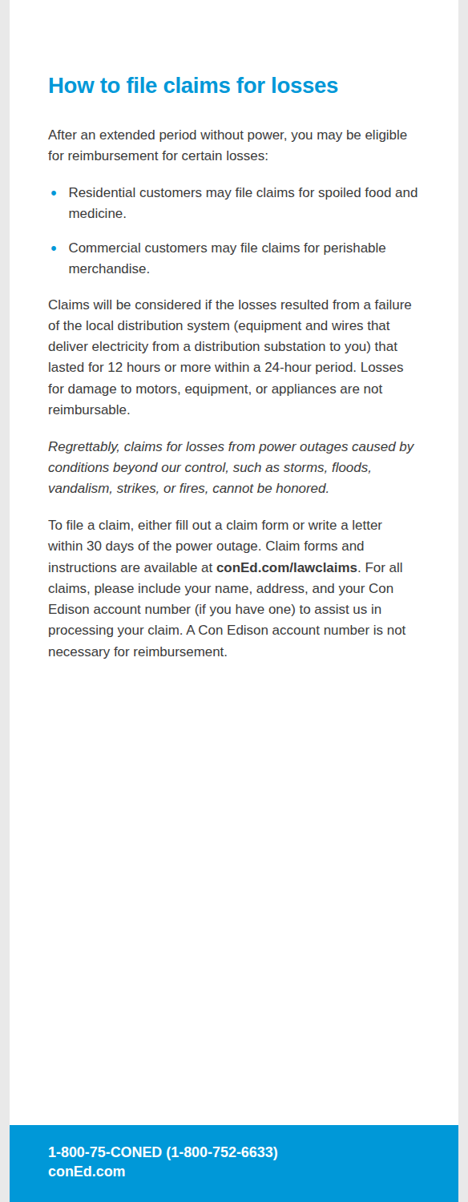How to file claims for losses
After an extended period without power, you may be eligible for reimbursement for certain losses:
Residential customers may file claims for spoiled food and medicine.
Commercial customers may file claims for perishable merchandise.
Claims will be considered if the losses resulted from a failure of the local distribution system (equipment and wires that deliver electricity from a distribution substation to you) that lasted for 12 hours or more within a 24-hour period. Losses for damage to motors, equipment, or appliances are not reimbursable.
Regrettably, claims for losses from power outages caused by conditions beyond our control, such as storms, floods, vandalism, strikes, or fires, cannot be honored.
To file a claim, either fill out a claim form or write a letter within 30 days of the power outage. Claim forms and instructions are available at conEd.com/lawclaims. For all claims, please include your name, address, and your Con Edison account number (if you have one) to assist us in processing your claim. A Con Edison account number is not necessary for reimbursement.
1-800-75-CONED (1-800-752-6633)
conEd.com